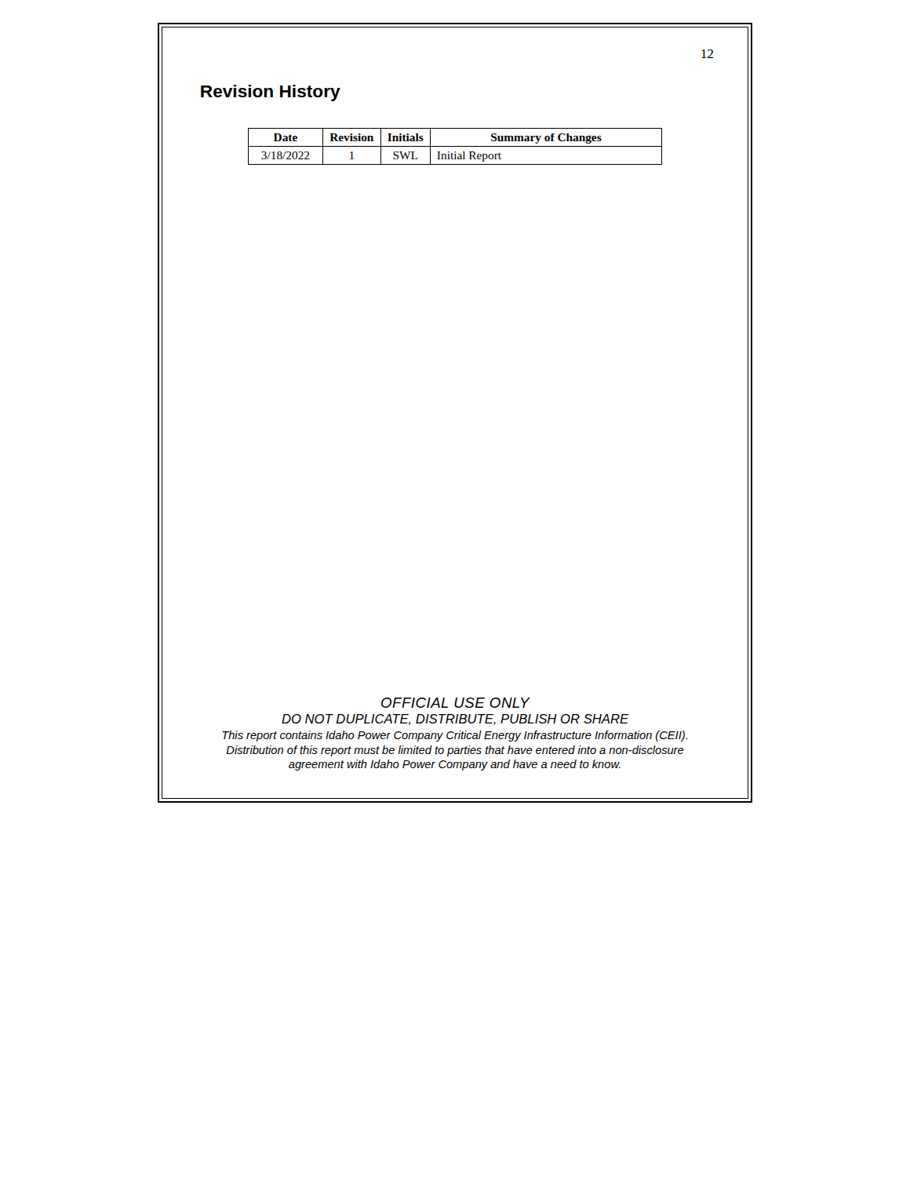12
Revision History
| Date | Revision | Initials | Summary of Changes |
| --- | --- | --- | --- |
| 3/18/2022 | 1 | SWL | Initial Report |
OFFICIAL USE ONLY
DO NOT DUPLICATE, DISTRIBUTE, PUBLISH OR SHARE
This report contains Idaho Power Company Critical Energy Infrastructure Information (CEII).
Distribution of this report must be limited to parties that have entered into a non-disclosure
agreement with Idaho Power Company and have a need to know.